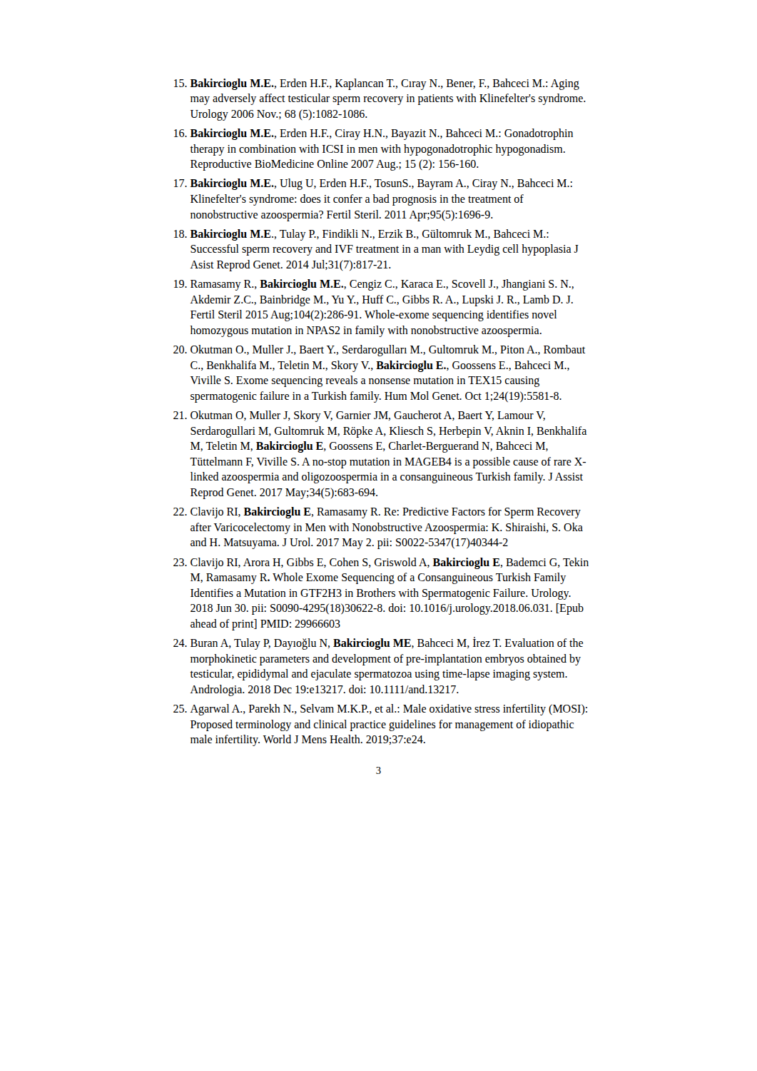Bakircioglu M.E., Erden H.F., Kaplancan T., Cıray N., Bener, F., Bahceci M.: Aging may adversely affect testicular sperm recovery in patients with Klinefelter's syndrome. Urology 2006 Nov.; 68 (5):1082-1086.
Bakircioglu M.E., Erden H.F., Ciray H.N., Bayazit N., Bahceci M.: Gonadotrophin therapy in combination with ICSI in men with hypogonadotrophic hypogonadism. Reproductive BioMedicine Online 2007 Aug.; 15 (2): 156-160.
Bakircioglu M.E., Ulug U, Erden H.F., TosunS., Bayram A., Ciray N., Bahceci M.: Klinefelter's syndrome: does it confer a bad prognosis in the treatment of nonobstructive azoospermia? Fertil Steril. 2011 Apr;95(5):1696-9.
Bakircioglu M.E., Tulay P., Findikli N., Erzik B., Gültomruk M., Bahceci M.: Successful sperm recovery and IVF treatment in a man with Leydig cell hypoplasia J Asist Reprod Genet. 2014 Jul;31(7):817-21.
Ramasamy R., Bakircioglu M.E., Cengiz C., Karaca E., Scovell J., Jhangiani S. N., Akdemir Z.C., Bainbridge M., Yu Y., Huff C., Gibbs R. A., Lupski J. R., Lamb D. J. Fertil Steril 2015 Aug;104(2):286-91. Whole-exome sequencing identifies novel homozygous mutation in NPAS2 in family with nonobstructive azoospermia.
Okutman O., Muller J., Baert Y., Serdarogulları M., Gultomruk M., Piton A., Rombaut C., Benkhalifa M., Teletin M., Skory V., Bakircioglu E., Goossens E., Bahceci M., Viville S. Exome sequencing reveals a nonsense mutation in TEX15 causing spermatogenic failure in a Turkish family. Hum Mol Genet. Oct 1;24(19):5581-8.
Okutman O, Muller J, Skory V, Garnier JM, Gaucherot A, Baert Y, Lamour V, Serdarogullari M, Gultomruk M, Röpke A, Kliesch S, Herbepin V, Aknin I, Benkhalifa M, Teletin M, Bakircioglu E, Goossens E, Charlet-Berguerand N, Bahceci M, Tüttelmann F, Viville S. A no-stop mutation in MAGEB4 is a possible cause of rare X-linked azoospermia and oligozoospermia in a consanguineous Turkish family. J Assist Reprod Genet. 2017 May;34(5):683-694.
Clavijo RI, Bakircioglu E, Ramasamy R. Re: Predictive Factors for Sperm Recovery after Varicocelectomy in Men with Nonobstructive Azoospermia: K. Shiraishi, S. Oka and H. Matsuyama. J Urol. 2017 May 2. pii: S0022-5347(17)40344-2
Clavijo RI, Arora H, Gibbs E, Cohen S, Griswold A, Bakircioglu E, Bademci G, Tekin M, Ramasamy R. Whole Exome Sequencing of a Consanguineous Turkish Family Identifies a Mutation in GTF2H3 in Brothers with Spermatogenic Failure. Urology. 2018 Jun 30. pii: S0090-4295(18)30622-8. doi: 10.1016/j.urology.2018.06.031. [Epub ahead of print] PMID: 29966603
Buran A, Tulay P, Dayıoğlu N, Bakircioglu ME, Bahceci M, İrez T. Evaluation of the morphokinetic parameters and development of pre-implantation embryos obtained by testicular, epididymal and ejaculate spermatozoa using time-lapse imaging system. Andrologia. 2018 Dec 19:e13217. doi: 10.1111/and.13217.
Agarwal A., Parekh N., Selvam M.K.P., et al.: Male oxidative stress infertility (MOSI): Proposed terminology and clinical practice guidelines for management of idiopathic male infertility. World J Mens Health. 2019;37:e24.
3